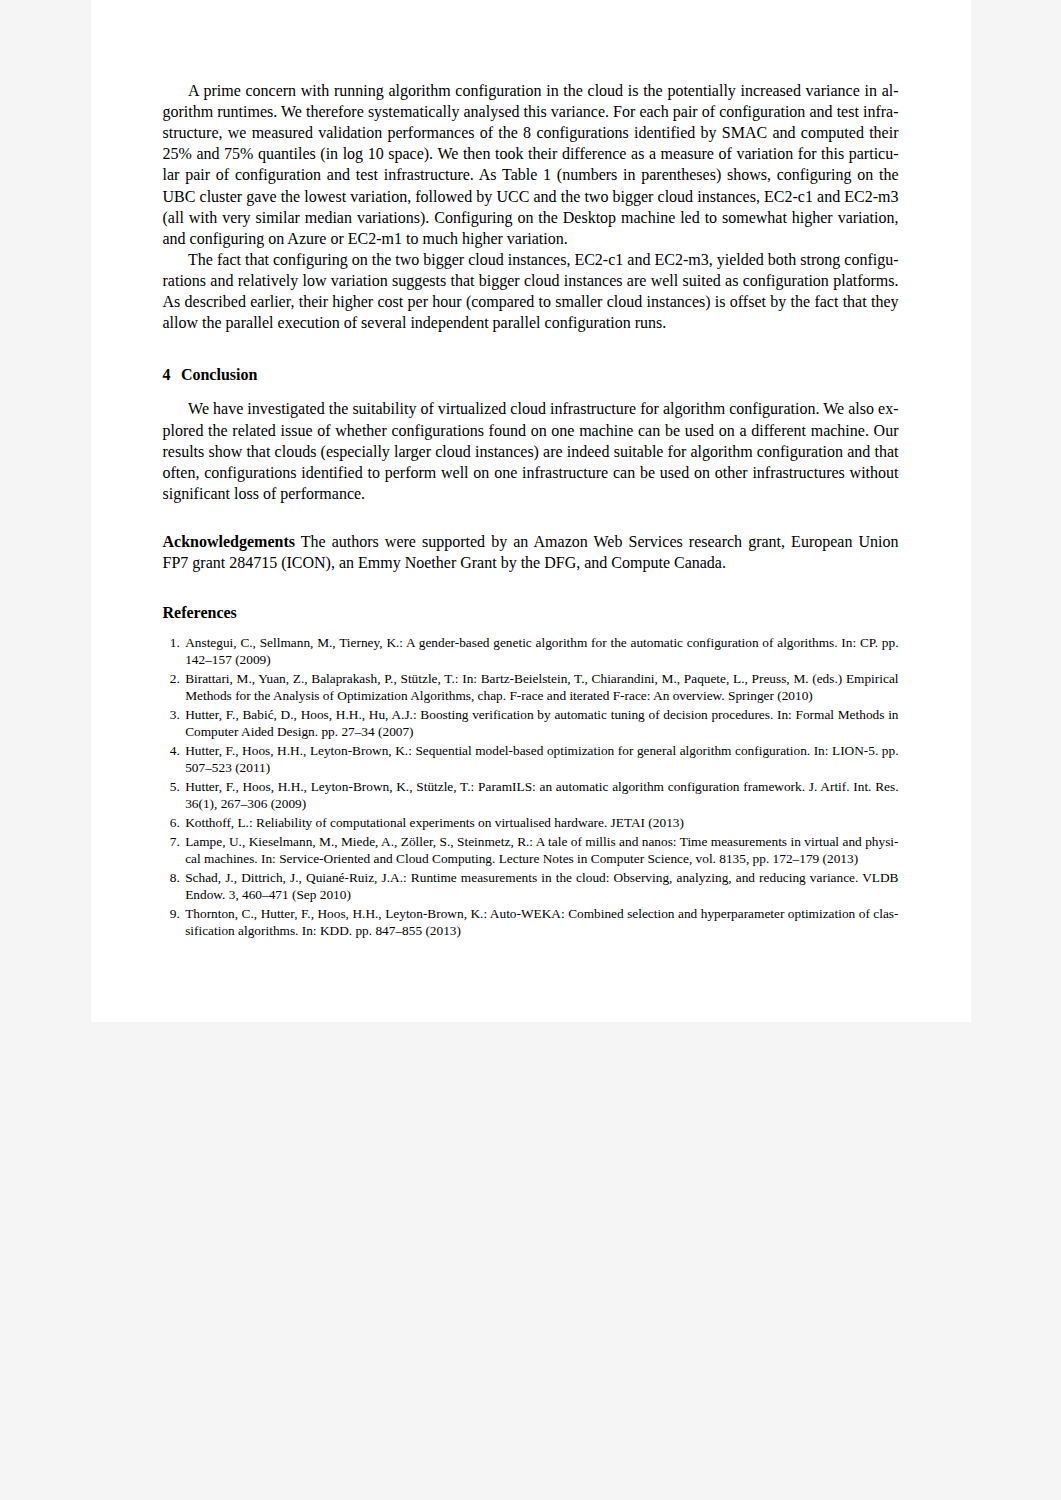A prime concern with running algorithm configuration in the cloud is the potentially increased variance in algorithm runtimes. We therefore systematically analysed this variance. For each pair of configuration and test infrastructure, we measured validation performances of the 8 configurations identified by SMAC and computed their 25% and 75% quantiles (in log 10 space). We then took their difference as a measure of variation for this particular pair of configuration and test infrastructure. As Table 1 (numbers in parentheses) shows, configuring on the UBC cluster gave the lowest variation, followed by UCC and the two bigger cloud instances, EC2-c1 and EC2-m3 (all with very similar median variations). Configuring on the Desktop machine led to somewhat higher variation, and configuring on Azure or EC2-m1 to much higher variation.
The fact that configuring on the two bigger cloud instances, EC2-c1 and EC2-m3, yielded both strong configurations and relatively low variation suggests that bigger cloud instances are well suited as configuration platforms. As described earlier, their higher cost per hour (compared to smaller cloud instances) is offset by the fact that they allow the parallel execution of several independent parallel configuration runs.
4 Conclusion
We have investigated the suitability of virtualized cloud infrastructure for algorithm configuration. We also explored the related issue of whether configurations found on one machine can be used on a different machine. Our results show that clouds (especially larger cloud instances) are indeed suitable for algorithm configuration and that often, configurations identified to perform well on one infrastructure can be used on other infrastructures without significant loss of performance.
Acknowledgements The authors were supported by an Amazon Web Services research grant, European Union FP7 grant 284715 (ICON), an Emmy Noether Grant by the DFG, and Compute Canada.
References
Anstegui, C., Sellmann, M., Tierney, K.: A gender-based genetic algorithm for the automatic configuration of algorithms. In: CP. pp. 142–157 (2009)
Birattari, M., Yuan, Z., Balaprakash, P., Stützle, T.: In: Bartz-Beielstein, T., Chiarandini, M., Paquete, L., Preuss, M. (eds.) Empirical Methods for the Analysis of Optimization Algorithms, chap. F-race and iterated F-race: An overview. Springer (2010)
Hutter, F., Babić, D., Hoos, H.H., Hu, A.J.: Boosting verification by automatic tuning of decision procedures. In: Formal Methods in Computer Aided Design. pp. 27–34 (2007)
Hutter, F., Hoos, H.H., Leyton-Brown, K.: Sequential model-based optimization for general algorithm configuration. In: LION-5. pp. 507–523 (2011)
Hutter, F., Hoos, H.H., Leyton-Brown, K., Stützle, T.: ParamILS: an automatic algorithm configuration framework. J. Artif. Int. Res. 36(1), 267–306 (2009)
Kotthoff, L.: Reliability of computational experiments on virtualised hardware. JETAI (2013)
Lampe, U., Kieselmann, M., Miede, A., Zöller, S., Steinmetz, R.: A tale of millis and nanos: Time measurements in virtual and physical machines. In: Service-Oriented and Cloud Computing. Lecture Notes in Computer Science, vol. 8135, pp. 172–179 (2013)
Schad, J., Dittrich, J., Quiané-Ruiz, J.A.: Runtime measurements in the cloud: Observing, analyzing, and reducing variance. VLDB Endow. 3, 460–471 (Sep 2010)
Thornton, C., Hutter, F., Hoos, H.H., Leyton-Brown, K.: Auto-WEKA: Combined selection and hyperparameter optimization of classification algorithms. In: KDD. pp. 847–855 (2013)